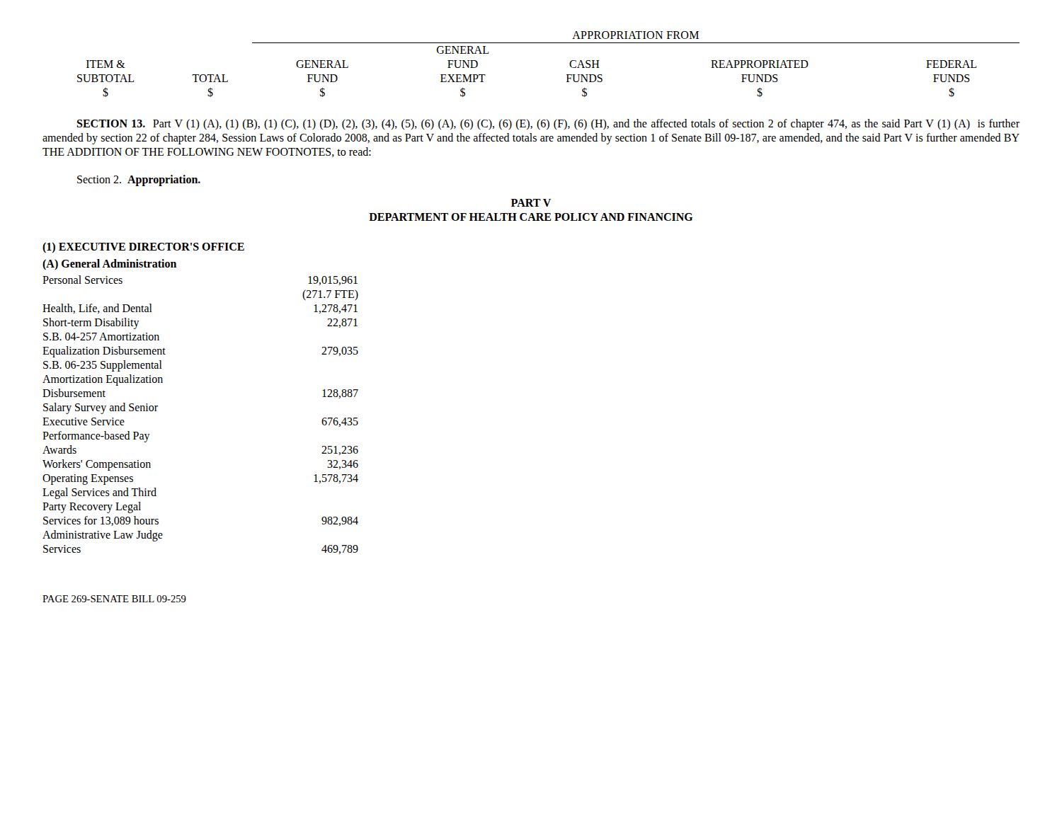| | | APPROPRIATION FROM |
| ITEM & SUBTOTAL | TOTAL | GENERAL FUND | GENERAL FUND EXEMPT | CASH FUNDS | REAPPROPRIATED FUNDS | FEDERAL FUNDS |
| $ | $ | $ | $ | $ | $ | $ |
SECTION 13. Part V (1) (A), (1) (B), (1) (C), (1) (D), (2), (3), (4), (5), (6) (A), (6) (C), (6) (E), (6) (F), (6) (H), and the affected totals of section 2 of chapter 474, as the said Part V (1) (A) is further amended by section 22 of chapter 284, Session Laws of Colorado 2008, and as Part V and the affected totals are amended by section 1 of Senate Bill 09-187, are amended, and the said Part V is further amended BY THE ADDITION OF THE FOLLOWING NEW FOOTNOTES, to read:
Section 2. Appropriation.
PART V
DEPARTMENT OF HEALTH CARE POLICY AND FINANCING
(1) EXECUTIVE DIRECTOR'S OFFICE
(A) General Administration
| Personal Services | 19,015,961 |
| | (271.7 FTE) |
| Health, Life, and Dental | 1,278,471 |
| Short-term Disability | 22,871 |
| S.B. 04-257 Amortization Equalization Disbursement | 279,035 |
| S.B. 06-235 Supplemental Amortization Equalization Disbursement | 128,887 |
| Salary Survey and Senior Executive Service | 676,435 |
| Performance-based Pay Awards | 251,236 |
| Workers' Compensation | 32,346 |
| Operating Expenses | 1,578,734 |
| Legal Services and Third Party Recovery Legal Services for 13,089 hours | 982,984 |
| Administrative Law Judge Services | 469,789 |
PAGE 269-SENATE BILL 09-259